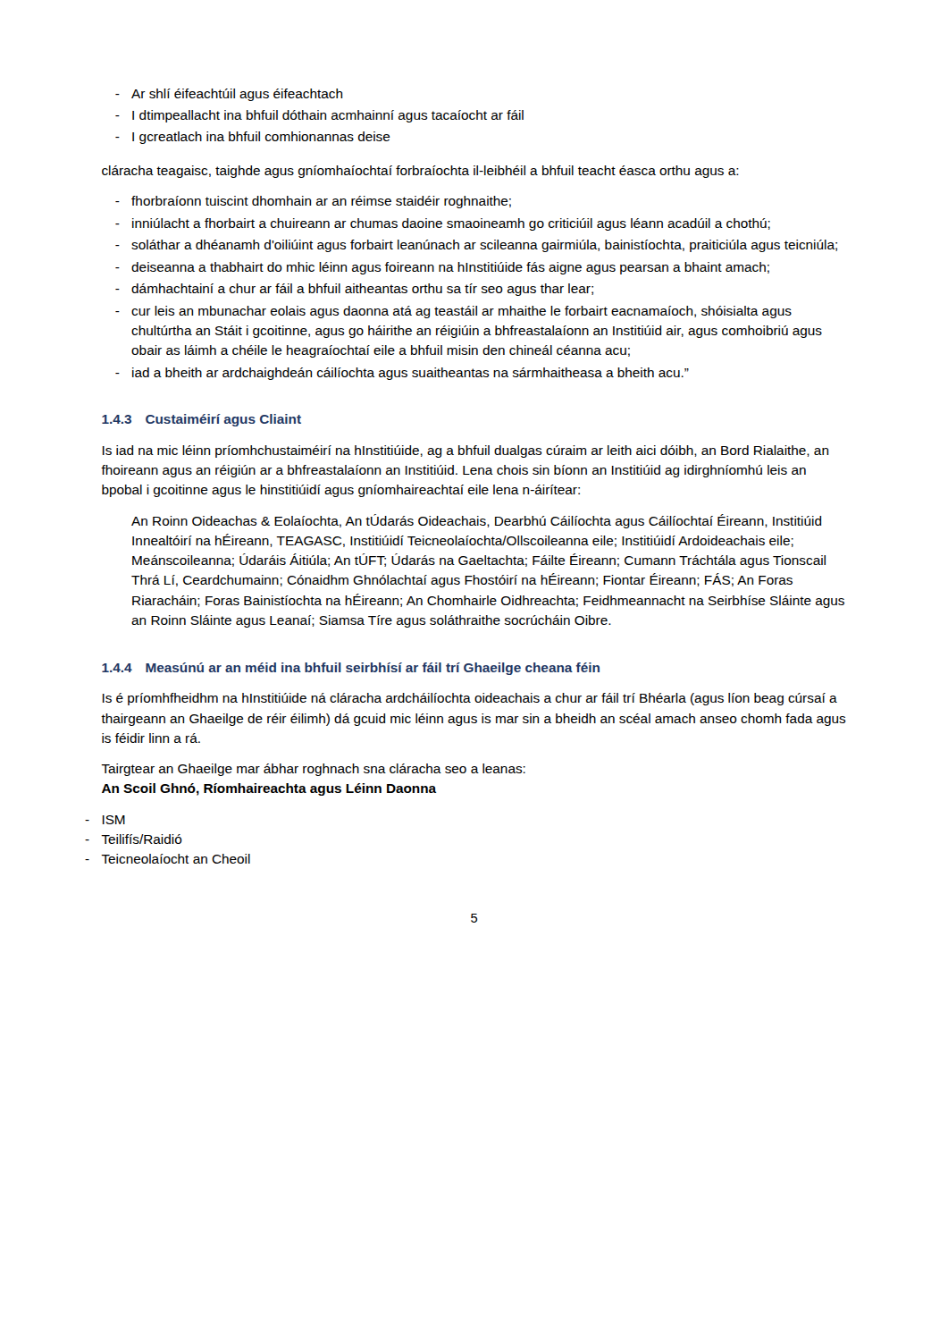Ar shlí éifeachtúil agus éifeachtach
I dtimpeallacht ina bhfuil dóthain acmhainní agus tacaíocht ar fáil
I gcreatlach ina bhfuil comhionannas deise
cláracha teagaisc, taighde agus gníomhaíochtaí forbraíochta il-leibhéil a bhfuil teacht éasca orthu agus a:
fhorbraíonn tuiscint dhomhain ar an réimse staidéir roghnaithe;
inniúlacht a fhorbairt a chuireann ar chumas daoine smaoineamh go criticiúil agus léann acadúil a chothú;
soláthar a dhéanamh d'oiliúint agus forbairt leanúnach ar scileanna gairmiúla, bainistíochta, praiticiúla agus teicniúla;
deiseanna a thabhairt do mhic léinn agus foireann na hInstitiúide fás aigne agus pearsan a bhaint amach;
dámhachtainí a chur ar fáil a bhfuil aitheantas orthu sa tír seo agus thar lear;
cur leis an mbunachar eolais agus daonna atá ag teastáil ar mhaithe le forbairt eacnamaíoch, shóisialta agus chultúrtha an Stáit i gcoitinne, agus go háirithe an réigiúin a bhfreastalaíonn an Institiúid air, agus comhoibriú agus obair as láimh a chéile le heagraíochtaí eile a bhfuil misin den chineál céanna acu;
iad a bheith ar ardchaighdeán cáilíochta agus suaitheantas na sármhaitheasa a bheith acu.”
1.4.3 Custaiméirí agus Cliaint
Is iad na mic léinn príomhchustaiméirí na hInstitiúide, ag a bhfuil dualgas cúraim ar leith aici dóibh, an Bord Rialaithe, an fhoireann agus an réigiún ar a bhfreastalaíonn an Institiúid. Lena chois sin bíonn an Institiúid ag idirghníomhú leis an bpobal i gcoitinne agus le hinstitiúidí agus gníomhaireachtaí eile lena n-áirítear:
An Roinn Oideachas & Eolaíochta, An tÚdarás Oideachais, Dearbhú Cáilíochta agus Cáilíochtaí Éireann, Institiúid Innealtóirí na hÉireann, TEAGASC, Institiúidí Teicneolaíochta/Ollscoileanna eile; Institiúidí Ardoideachais eile; Meánscoileanna; Údaráis Áitiúla; An tÚFT; Údarás na Gaeltachta; Fáilte Éireann; Cumann Tráchtála agus Tionscail Thrá Lí, Ceardchumainn; Cónaidhm Ghnólachtaí agus Fhostóirí na hÉireann; Fiontar Éireann; FÁS; An Foras Riaracháin; Foras Bainistíochta na hÉireann; An Chomhairle Oidhreachta; Feidhmeannacht na Seirbhíse Sláinte agus an Roinn Sláinte agus Leanaí; Siamsa Tíre agus soláthraithe socrúcháin Oibre.
1.4.4 Measúnú ar an méid ina bhfuil seirbhísí ar fáil trí Ghaeilge cheana féin
Is é príomhfheidhm na hInstitiúide ná cláracha ardcháilíochta oideachais a chur ar fáil trí Bhéarla (agus líon beag cúrsaí a thairgeann an Ghaeilge de réir éilimh) dá gcuid mic léinn agus is mar sin a bheidh an scéal amach anseo chomh fada agus is féidir linn a rá.
Tairgtear an Ghaeilge mar ábhar roghnach sna cláracha seo a leanas:
An Scoil Ghnó, Ríomhaireachta agus Léinn Daonna
ISM
Teilifís/Raidió
Teicneolaíocht an Cheoil
5